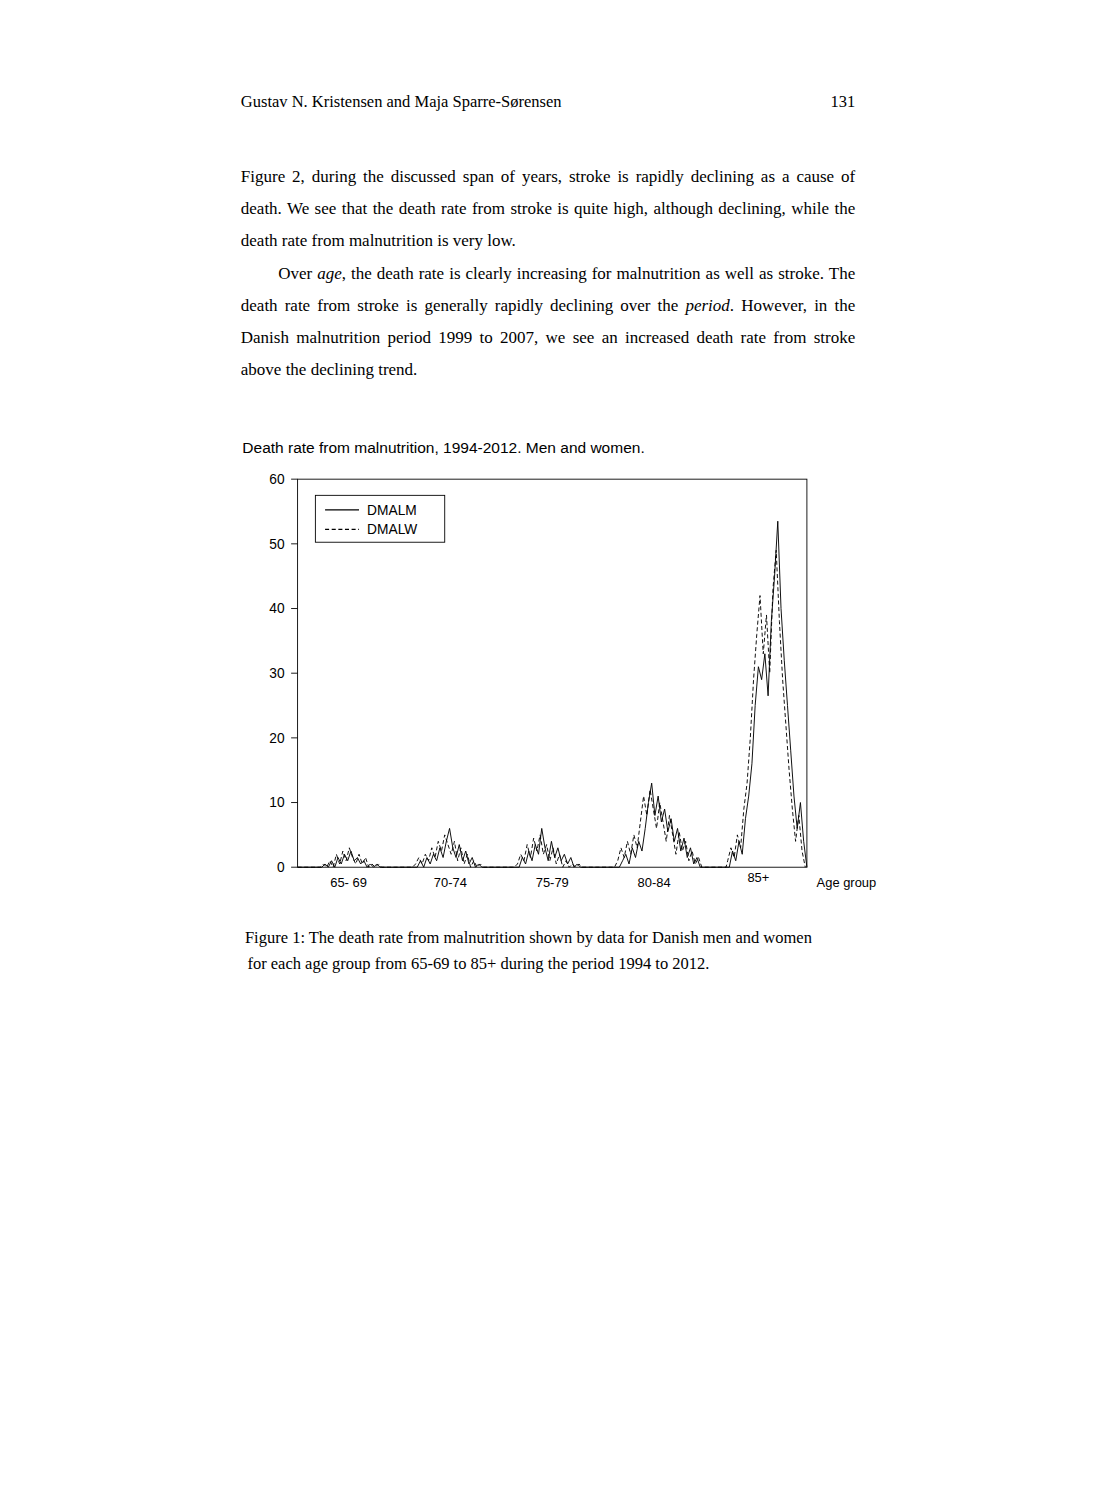Gustav N. Kristensen and Maja Sparre-Sørensen 131
Figure 2, during the discussed span of years, stroke is rapidly declining as a cause of death. We see that the death rate from stroke is quite high, although declining, while the death rate from malnutrition is very low.
Over age, the death rate is clearly increasing for malnutrition as well as stroke. The death rate from stroke is generally rapidly declining over the period. However, in the Danish malnutrition period 1999 to 2007, we see an increased death rate from stroke above the declining trend.
Death rate from malnutrition, 1994-2012. Men and women.
0 10 20 30 40 50 60 65- 69 70-74 75-79 80-84 85+ Age group DMALM DMALW
Figure 1: The death rate from malnutrition shown by data for Danish men and women for each age group from 65-69 to 85+ during the period 1994 to 2012.